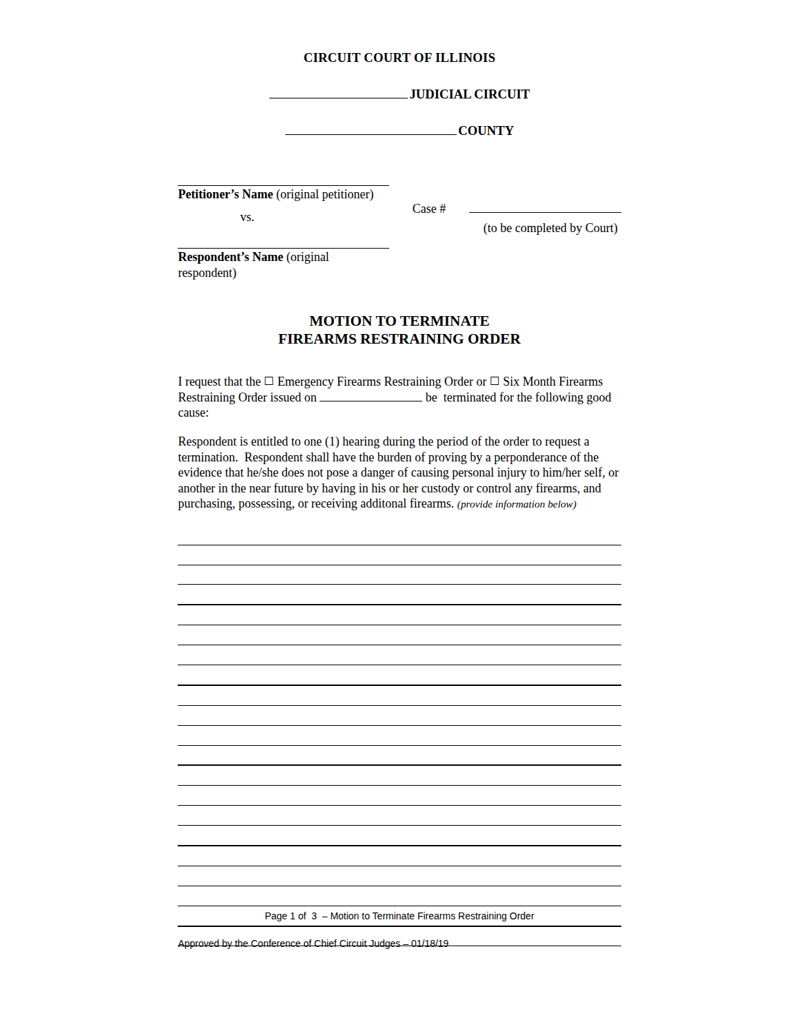CIRCUIT COURT OF ILLINOIS
JUDICIAL CIRCUIT
COUNTY
| Petitioner’s Name (original petitioner) vs. Respondent’s Name (original respondent) | Case # (to be completed by Court) |
MOTION TO TERMINATE
FIREARMS RESTRAINING ORDER
I request that the ☐ Emergency Firearms Restraining Order or ☐ Six Month Firearms Restraining Order issued on be terminated for the following good cause:
Respondent is entitled to one (1) hearing during the period of the order to request a termination. Respondent shall have the burden of proving by a perponderance of the evidence that he/she does not pose a danger of causing personal injury to him/her self, or another in the near future by having in his or her custody or control any firearms, and purchasing, possessing, or receiving additonal firearms. (provide information below)
Page 1 of 3 – Motion to Terminate Firearms Restraining Order
Approved by the Conference of Chief Circuit Judges – 01/18/19